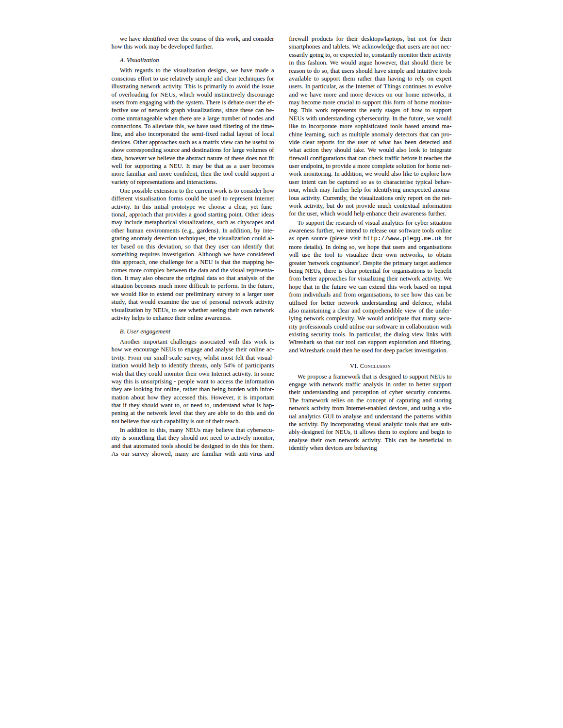we have identified over the course of this work, and consider how this work may be developed further.
A. Visualization
With regards to the visualization designs, we have made a conscious effort to use relatively simple and clear techniques for illustrating network activity. This is primarily to avoid the issue of overloading for NEUs, which would instinctively discourage users from engaging with the system. There is debate over the effective use of network graph visualizations, since these can become unmanageable when there are a large number of nodes and connections. To alleviate this, we have used filtering of the timeline, and also incorporated the semi-fixed radial layout of local devices. Other approaches such as a matrix view can be useful to show corresponding source and destinations for large volumes of data, however we believe the abstract nature of these does not fit well for supporting a NEU. It may be that as a user becomes more familiar and more confident, then the tool could support a variety of representations and interactions.
One possible extension to the current work is to consider how different visualisation forms could be used to represent Internet activity. In this initial prototype we choose a clear, yet functional, approach that provides a good starting point. Other ideas may include metaphorical visualizations, such as cityscapes and other human environments (e.g., gardens). In addition, by integrating anomaly detection techniques, the visualization could alter based on this deviation, so that they user can identify that something requires investigation. Although we have considered this approach, one challenge for a NEU is that the mapping becomes more complex between the data and the visual representation. It may also obscure the original data so that analysis of the situation becomes much more difficult to perform. In the future, we would like to extend our preliminary survey to a larger user study, that would examine the use of personal network activity visualization by NEUs, to see whether seeing their own network activity helps to enhance their online awareness.
B. User engagement
Another important challenges associated with this work is how we encourage NEUs to engage and analyse their online activity. From our small-scale survey, whilst most felt that visualization would help to identify threats, only 54% of participants wish that they could monitor their own Internet activity. In some way this is unsurprising - people want to access the information they are looking for online, rather than being burden with information about how they accessed this. However, it is important that if they should want to, or need to, understand what is happening at the network level that they are able to do this and do not believe that such capability is out of their reach.
In addition to this, many NEUs may believe that cybersecurity is something that they should not need to actively monitor, and that automated tools should be designed to do this for them. As our survey showed, many are familiar with anti-virus and firewall products for their desktops/laptops, but not for their smartphones and tablets. We acknowledge that users are not necessarily going to, or expected to, constantly monitor their activity in this fashion. We would argue however, that should there be reason to do so, that users should have simple and intuitive tools available to support them rather than having to rely on expert users. In particular, as the Internet of Things continues to evolve and we have more and more devices on our home networks, it may become more crucial to support this form of home monitoring. This work represents the early stages of how to support NEUs with understanding cybersecurity. In the future, we would like to incorporate more sophisticated tools based around machine learning, such as multiple anomaly detectors that can provide clear reports for the user of what has been detected and what action they should take. We would also look to integrate firewall configurations that can check traffic before it reaches the user endpoint, to provide a more complete solution for home network monitoring. In addition, we would also like to explore how user intent can be captured so as to characterise typical behaviour, which may further help for identifying unexpected anomalous activity. Currently, the visualizations only report on the network activity, but do not provide much contextual information for the user, which would help enhance their awareness further.
To support the research of visual analytics for cyber situation awareness further, we intend to release our software tools online as open source (please visit http://www.plegg.me.uk for more details). In doing so, we hope that users and organisations will use the tool to visualize their own networks, to obtain greater 'network cognisance'. Despite the primary target audience being NEUs, there is clear potential for organisations to benefit from better approaches for visualizing their network activity. We hope that in the future we can extend this work based on input from individuals and from organisations, to see how this can be utilised for better network understanding and defence, whilst also maintaining a clear and comprehendible view of the underlying network complexity. We would anticipate that many security professionals could utilise our software in collaboration with existing security tools. In particular, the dialog view links with Wireshark so that our tool can support exploration and filtering, and Wireshark could then be used for deep packet investigation.
VI. Conclusion
We propose a framework that is designed to support NEUs to engage with network traffic analysis in order to better support their understanding and perception of cyber security concerns. The framework relies on the concept of capturing and storing network activity from Internet-enabled devices, and using a visual analytics GUI to analyse and understand the patterns within the activity. By incorporating visual analytic tools that are suitably-designed for NEUs, it allows them to explore and begin to analyse their own network activity. This can be beneficial to identify when devices are behaving